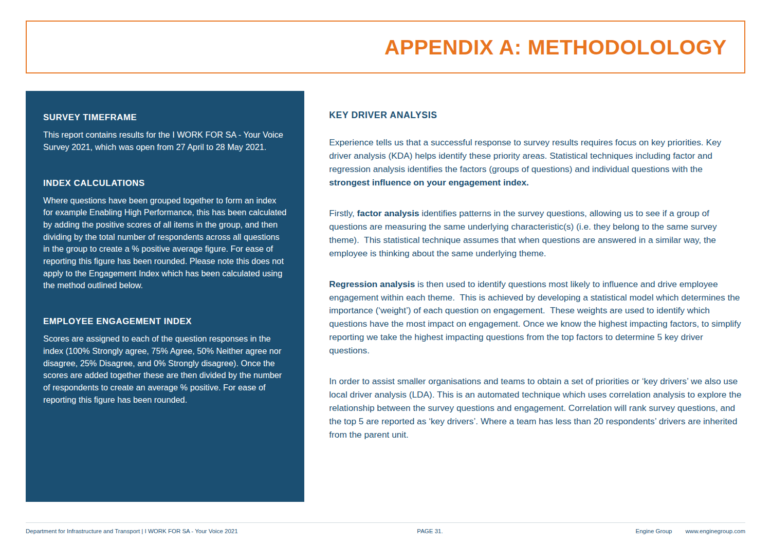APPENDIX A: METHODOLOLOGY
Survey Timeframe
This report contains results for the I WORK FOR SA - Your Voice Survey 2021, which was open from 27 April to 28 May 2021.
Index Calculations
Where questions have been grouped together to form an index for example Enabling High Performance, this has been calculated by adding the positive scores of all items in the group, and then dividing by the total number of respondents across all questions in the group to create a % positive average figure. For ease of reporting this figure has been rounded. Please note this does not apply to the Engagement Index which has been calculated using the method outlined below.
Employee Engagement Index
Scores are assigned to each of the question responses in the index (100% Strongly agree, 75% Agree, 50% Neither agree nor disagree, 25% Disagree, and 0% Strongly disagree). Once the scores are added together these are then divided by the number of respondents to create an average % positive. For ease of reporting this figure has been rounded.
Key Driver Analysis
Experience tells us that a successful response to survey results requires focus on key priorities. Key driver analysis (KDA) helps identify these priority areas. Statistical techniques including factor and regression analysis identifies the factors (groups of questions) and individual questions with the strongest influence on your engagement index.
Firstly, factor analysis identifies patterns in the survey questions, allowing us to see if a group of questions are measuring the same underlying characteristic(s) (i.e. they belong to the same survey theme). This statistical technique assumes that when questions are answered in a similar way, the employee is thinking about the same underlying theme.
Regression analysis is then used to identify questions most likely to influence and drive employee engagement within each theme. This is achieved by developing a statistical model which determines the importance (‘weight’) of each question on engagement. These weights are used to identify which questions have the most impact on engagement. Once we know the highest impacting factors, to simplify reporting we take the highest impacting questions from the top factors to determine 5 key driver questions.
In order to assist smaller organisations and teams to obtain a set of priorities or ‘key drivers’ we also use local driver analysis (LDA). This is an automated technique which uses correlation analysis to explore the relationship between the survey questions and engagement. Correlation will rank survey questions, and the top 5 are reported as ‘key drivers’. Where a team has less than 20 respondents’ drivers are inherited from the parent unit.
Department for Infrastructure and Transport | I WORK FOR SA - Your Voice 2021
PAGE 31.
Engine Group www.enginegroup.com